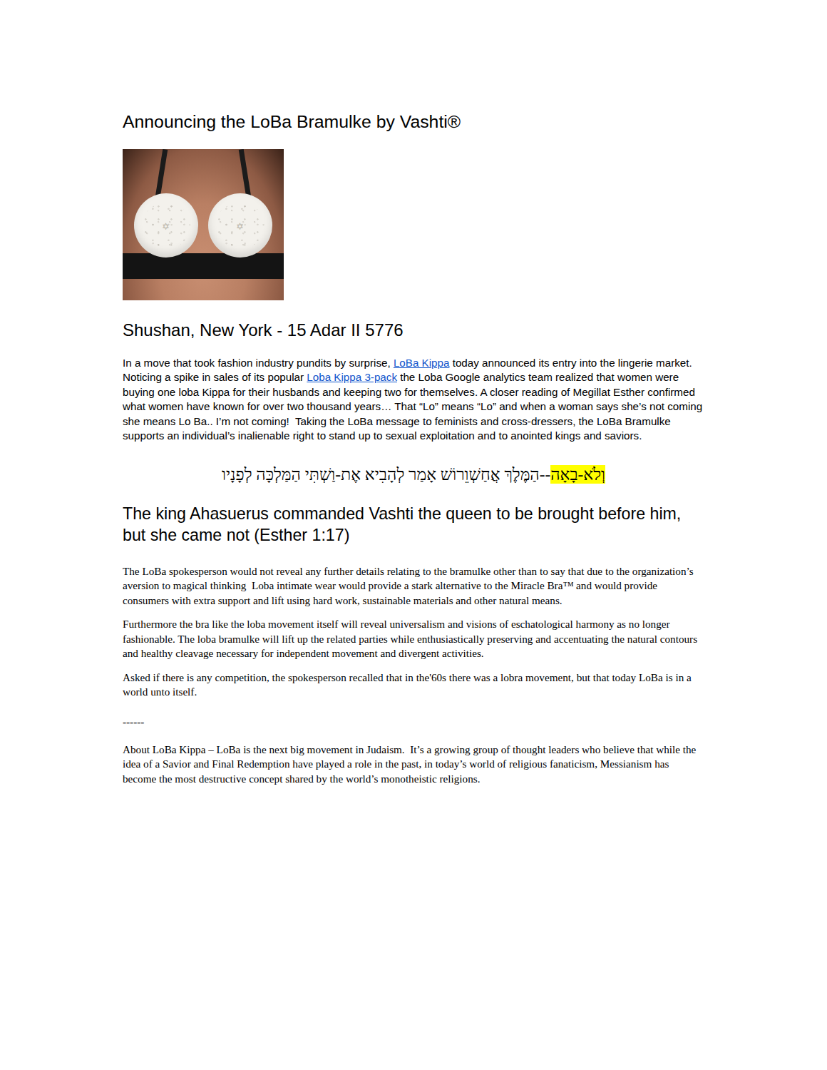Announcing the LoBa Bramulke by Vashti®
✡
✡
Shushan, New York - 15 Adar II 5776
In a move that took fashion industry pundits by surprise, LoBa Kippa today announced its entry into the lingerie market. Noticing a spike in sales of its popular Loba Kippa 3-pack the Loba Google analytics team realized that women were buying one loba Kippa for their husbands and keeping two for themselves. A closer reading of Megillat Esther confirmed what women have known for over two thousand years… That “Lo” means “Lo” and when a woman says she’s not coming she means Lo Ba.. I’m not coming! Taking the LoBa message to feminists and cross-dressers, the LoBa Bramulke supports an individual’s inalienable right to stand up to sexual exploitation and to anointed kings and saviors.
וְלֹא-בָאָה--הַמֶּלֶךְ אֲחַשְׁוֵרוֹשׁ אָמַר לְהָבִיא אֶת-וַשְׁתִּי הַמַּלְכָּה לְפָנָיו
The king Ahasuerus commanded Vashti the queen to be brought before him, but she came not (Esther 1:17)
The LoBa spokesperson would not reveal any further details relating to the bramulke other than to say that due to the organization’s aversion to magical thinking Loba intimate wear would provide a stark alternative to the Miracle Bra™ and would provide consumers with extra support and lift using hard work, sustainable materials and other natural means.
Furthermore the bra like the loba movement itself will reveal universalism and visions of eschatological harmony as no longer fashionable. The loba bramulke will lift up the related parties while enthusiastically preserving and accentuating the natural contours and healthy cleavage necessary for independent movement and divergent activities.
Asked if there is any competition, the spokesperson recalled that in the'60s there was a lobra movement, but that today LoBa is in a world unto itself.
------
About LoBa Kippa – LoBa is the next big movement in Judaism. It’s a growing group of thought leaders who believe that while the idea of a Savior and Final Redemption have played a role in the past, in today’s world of religious fanaticism, Messianism has become the most destructive concept shared by the world’s monotheistic religions.